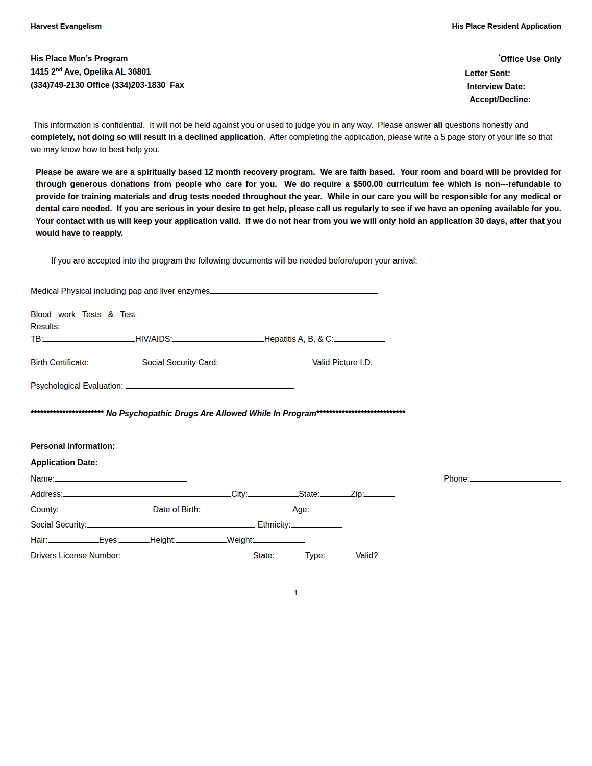Harvest Evangelism
His Place Resident Application
His Place Men’s Program
1415 2nd Ave, Opelika AL 36801
(334)749-2130 Office (334)203-1830 Fax
*Office Use Only
Letter Sent:
Interview Date:
Accept/Decline:
This information is confidential. It will not be held against you or used to judge you in any way. Please answer all questions honestly and completely, not doing so will result in a declined application. After completing the application, please write a 5 page story of your life so that we may know how to best help you.
Please be aware we are a spiritually based 12 month recovery program. We are faith based. Your room and board will be provided for through generous donations from people who care for you. We do require a $500.00 curriculum fee which is non---refundable to provide for training materials and drug tests needed throughout the year. While in our care you will be responsible for any medical or dental care needed. If you are serious in your desire to get help, please call us regularly to see if we have an opening available for you. Your contact with us will keep your application valid. If we do not hear from you we will only hold an application 30 days, after that you would have to reapply.
If you are accepted into the program the following documents will be needed before/upon your arrival:
Medical Physical including pap and liver enzymes
Blood work Tests & Test
Results:
TB: HIV/AIDS: Hepatitis A, B, & C:
Birth Certificate: Social Security Card: Valid Picture I.D.
Psychological Evaluation:
*********************** No Psychopathic Drugs Are Allowed While In Program****************************
Personal Information:
Application Date:
Name: Phone:
Address: City: State: Zip:
County: Date of Birth: Age:
Social Security: Ethnicity:
Hair: Eyes: Height: Weight:
Drivers License Number: State: Type: Valid?
1